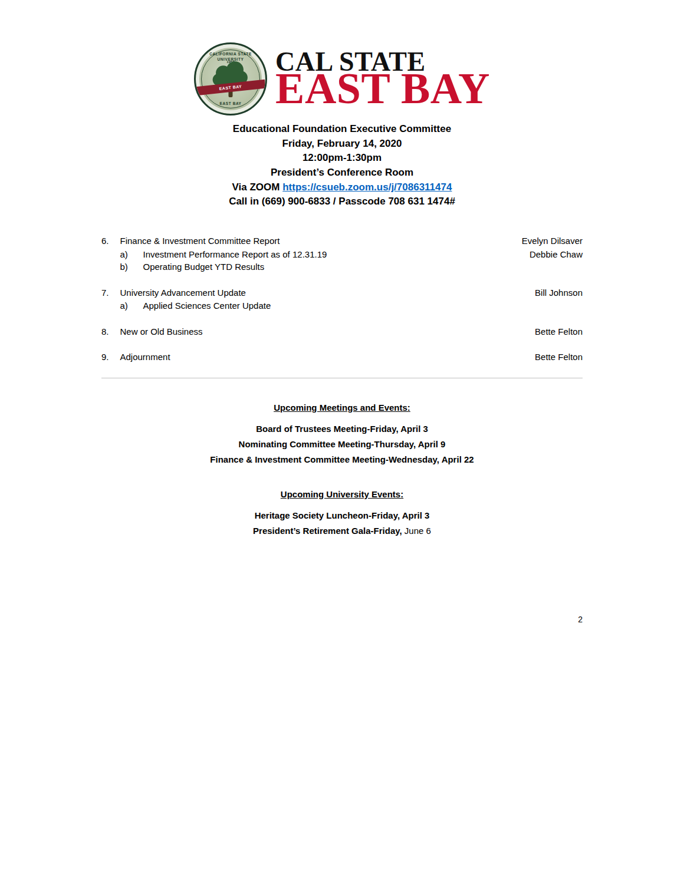CALIFORNIA STATE UNIVERSITY
1957
EAST BAY
EAST BAY
CAL STATE EAST BAY
Educational Foundation Executive Committee
Friday, February 14, 2020
12:00pm-1:30pm
President’s Conference Room
Via ZOOM https://csueb.zoom.us/j/7086311474
Call in (669) 900-6833 / Passcode 708 631 1474#
6. Finance & Investment Committee Report Evelyn Dilsaver
a) Investment Performance Report as of 12.31.19 Debbie Chaw
b) Operating Budget YTD Results
7. University Advancement Update Bill Johnson
a) Applied Sciences Center Update
8. New or Old Business Bette Felton
9. Adjournment Bette Felton
Upcoming Meetings and Events:
Board of Trustees Meeting-Friday, April 3
Nominating Committee Meeting-Thursday, April 9
Finance & Investment Committee Meeting-Wednesday, April 22
Upcoming University Events:
Heritage Society Luncheon-Friday, April 3
President’s Retirement Gala-Friday, June 6
2